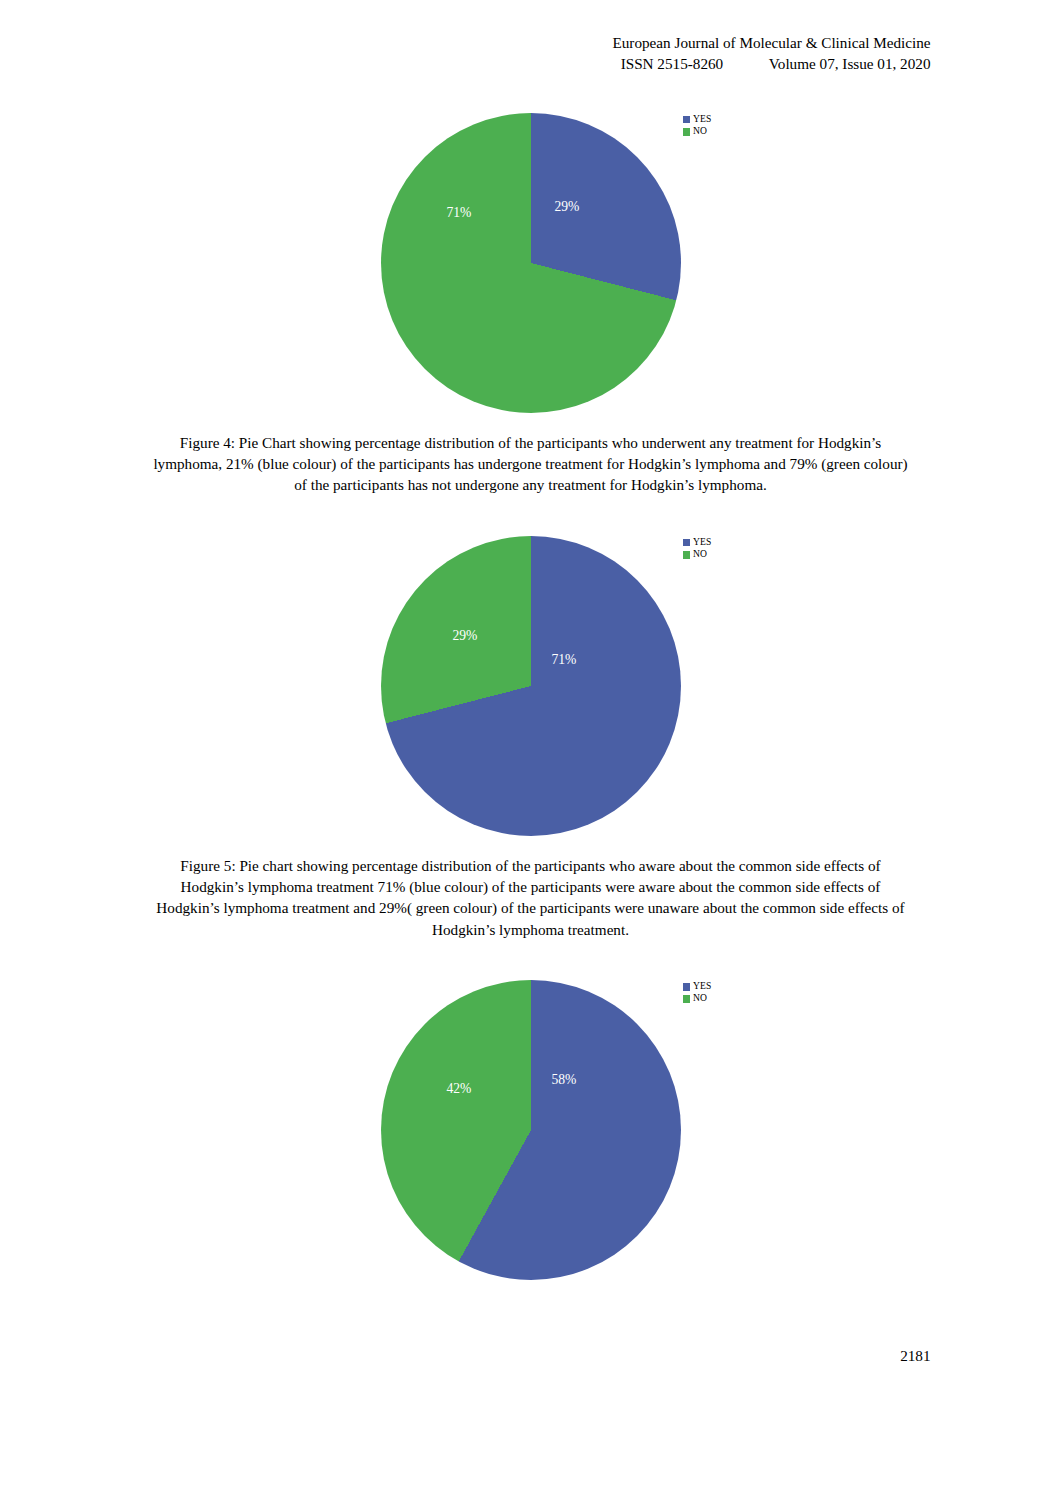European Journal of Molecular & Clinical Medicine ISSN 2515-8260 Volume 07, Issue 01, 2020
29% 71%
YES
NO
Figure 4: Pie Chart showing percentage distribution of the participants who underwent any treatment for Hodgkin’s lymphoma, 21% (blue colour) of the participants has undergone treatment for Hodgkin’s lymphoma and 79% (green colour) of the participants has not undergone any treatment for Hodgkin’s lymphoma.
71% 29%
YES
NO
Figure 5: Pie chart showing percentage distribution of the participants who aware about the common side effects of Hodgkin’s lymphoma treatment 71% (blue colour) of the participants were aware about the common side effects of Hodgkin’s lymphoma treatment and 29%( green colour) of the participants were unaware about the common side effects of Hodgkin’s lymphoma treatment.
58% 42%
YES
NO
2181